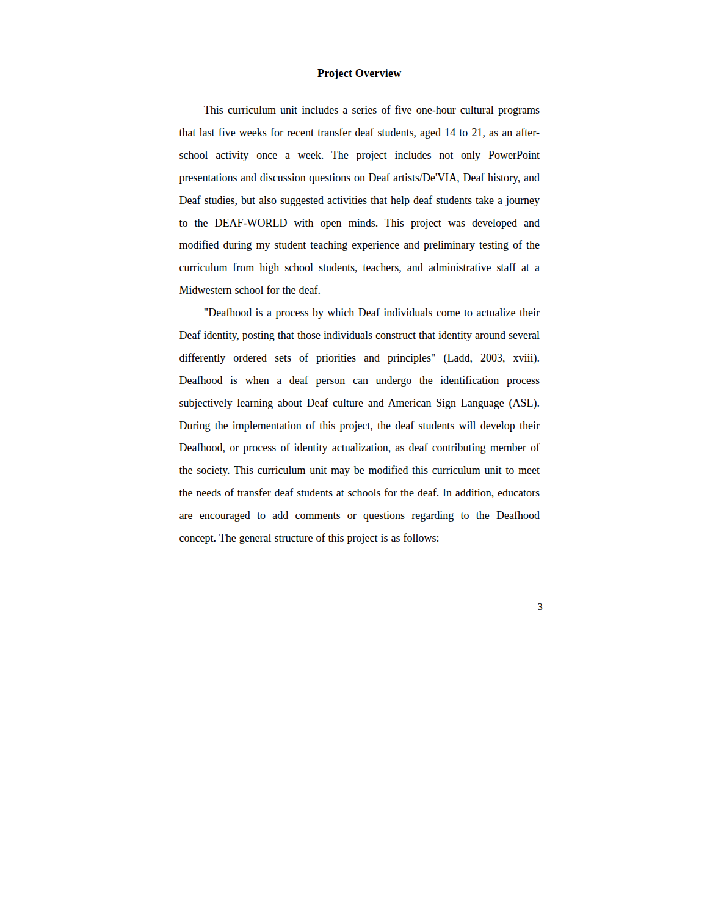Project Overview
This curriculum unit includes a series of five one-hour cultural programs that last five weeks for recent transfer deaf students, aged 14 to 21, as an after-school activity once a week. The project includes not only PowerPoint presentations and discussion questions on Deaf artists/De'VIA, Deaf history, and Deaf studies, but also suggested activities that help deaf students take a journey to the DEAF-WORLD with open minds. This project was developed and modified during my student teaching experience and preliminary testing of the curriculum from high school students, teachers, and administrative staff at a Midwestern school for the deaf.
"Deafhood is a process by which Deaf individuals come to actualize their Deaf identity, posting that those individuals construct that identity around several differently ordered sets of priorities and principles" (Ladd, 2003, xviii). Deafhood is when a deaf person can undergo the identification process subjectively learning about Deaf culture and American Sign Language (ASL). During the implementation of this project, the deaf students will develop their Deafhood, or process of identity actualization, as deaf contributing member of the society. This curriculum unit may be modified this curriculum unit to meet the needs of transfer deaf students at schools for the deaf. In addition, educators are encouraged to add comments or questions regarding to the Deafhood concept. The general structure of this project is as follows:
3